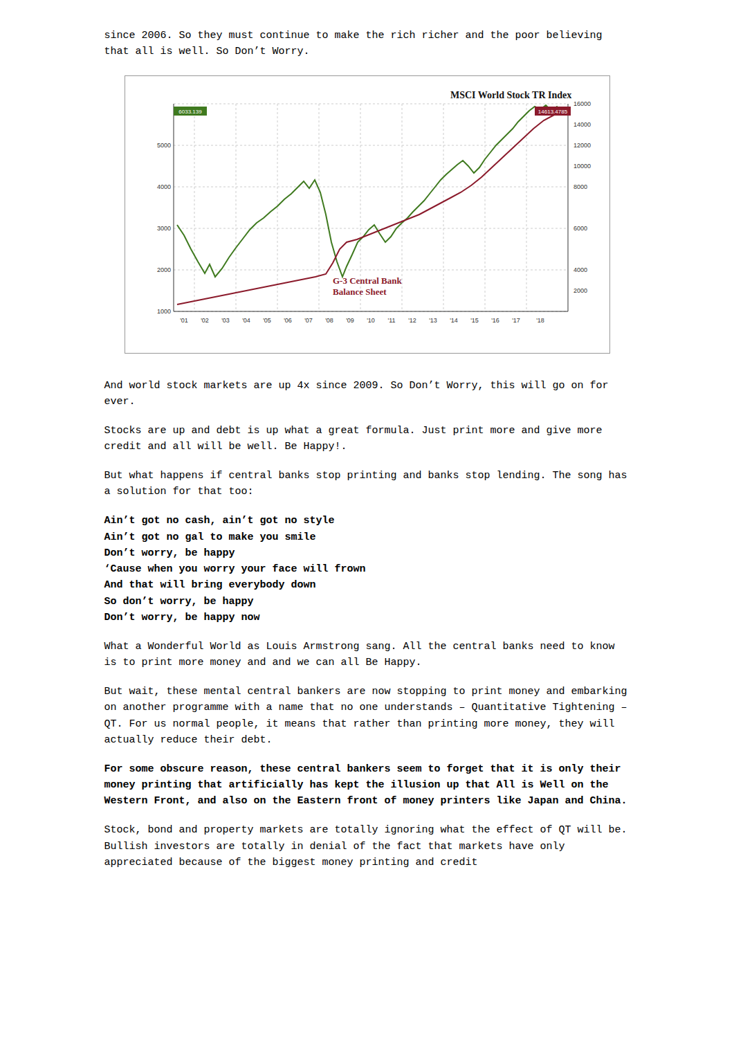since 2006. So they must continue to make the rich richer and the poor believing that all is well. So Don’t Worry.
5000 4000 3000 2000 1000 16000 14000 12000 10000 8000 6000 4000 2000 '01 '02 '03 '04 '05 '06 '07 '08 '09 '10 '11 '12 '13 '14 '15 '16 '17 '18 MSCI World Stock TR Index G-3 Central Bank Balance Sheet 6033.139 14613.4785
And world stock markets are up 4x since 2009. So Don’t Worry, this will go on for ever.
Stocks are up and debt is up what a great formula. Just print more and give more credit and all will be well. Be Happy!.
But what happens if central banks stop printing and banks stop lending. The song has a solution for that too:
Ain’t got no cash, ain’t got no style
Ain’t got no gal to make you smile
Don’t worry, be happy
‘Cause when you worry your face will frown
And that will bring everybody down
So don’t worry, be happy
Don’t worry, be happy now
What a Wonderful World as Louis Armstrong sang. All the central banks need to know is to print more money and and we can all Be Happy.
But wait, these mental central bankers are now stopping to print money and embarking on another programme with a name that no one understands – Quantitative Tightening – QT. For us normal people, it means that rather than printing more money, they will actually reduce their debt.
For some obscure reason, these central bankers seem to forget that it is only their money printing that artificially has kept the illusion up that All is Well on the Western Front, and also on the Eastern front of money printers like Japan and China.
Stock, bond and property markets are totally ignoring what the effect of QT will be. Bullish investors are totally in denial of the fact that markets have only appreciated because of the biggest money printing and credit